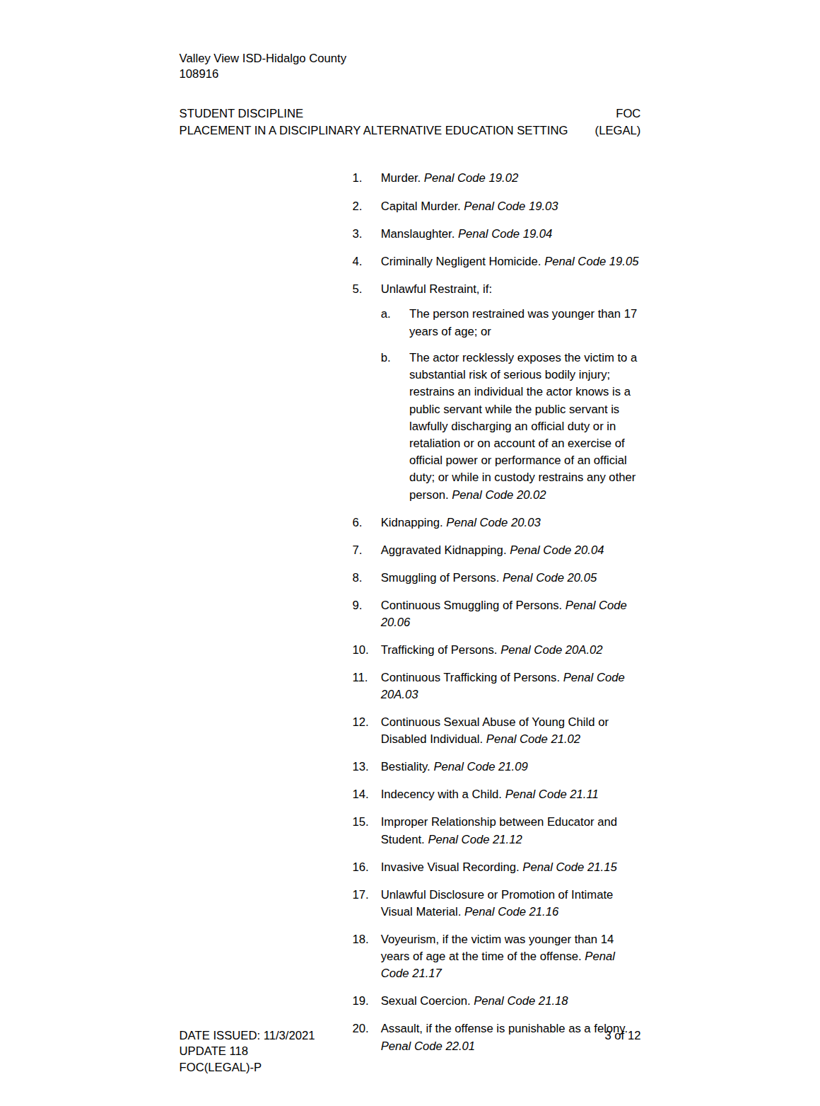Valley View ISD-Hidalgo County
108916
| STUDENT DISCIPLINE | FOC |
| PLACEMENT IN A DISCIPLINARY ALTERNATIVE EDUCATION SETTING | (LEGAL) |
1. Murder. Penal Code 19.02
2. Capital Murder. Penal Code 19.03
3. Manslaughter. Penal Code 19.04
4. Criminally Negligent Homicide. Penal Code 19.05
5. Unlawful Restraint, if:
a. The person restrained was younger than 17 years of age; or
b. The actor recklessly exposes the victim to a substantial risk of serious bodily injury; restrains an individual the actor knows is a public servant while the public servant is lawfully discharging an official duty or in retaliation or on account of an exercise of official power or performance of an official duty; or while in custody restrains any other person. Penal Code 20.02
6. Kidnapping. Penal Code 20.03
7. Aggravated Kidnapping. Penal Code 20.04
8. Smuggling of Persons. Penal Code 20.05
9. Continuous Smuggling of Persons. Penal Code 20.06
10. Trafficking of Persons. Penal Code 20A.02
11. Continuous Trafficking of Persons. Penal Code 20A.03
12. Continuous Sexual Abuse of Young Child or Disabled Individual. Penal Code 21.02
13. Bestiality. Penal Code 21.09
14. Indecency with a Child. Penal Code 21.11
15. Improper Relationship between Educator and Student. Penal Code 21.12
16. Invasive Visual Recording. Penal Code 21.15
17. Unlawful Disclosure or Promotion of Intimate Visual Material. Penal Code 21.16
18. Voyeurism, if the victim was younger than 14 years of age at the time of the offense. Penal Code 21.17
19. Sexual Coercion. Penal Code 21.18
20. Assault, if the offense is punishable as a felony. Penal Code 22.01
| DATE ISSUED: 11/3/2021 | 3 of 12 |
| UPDATE 118 | |
| FOC(LEGAL)-P | |